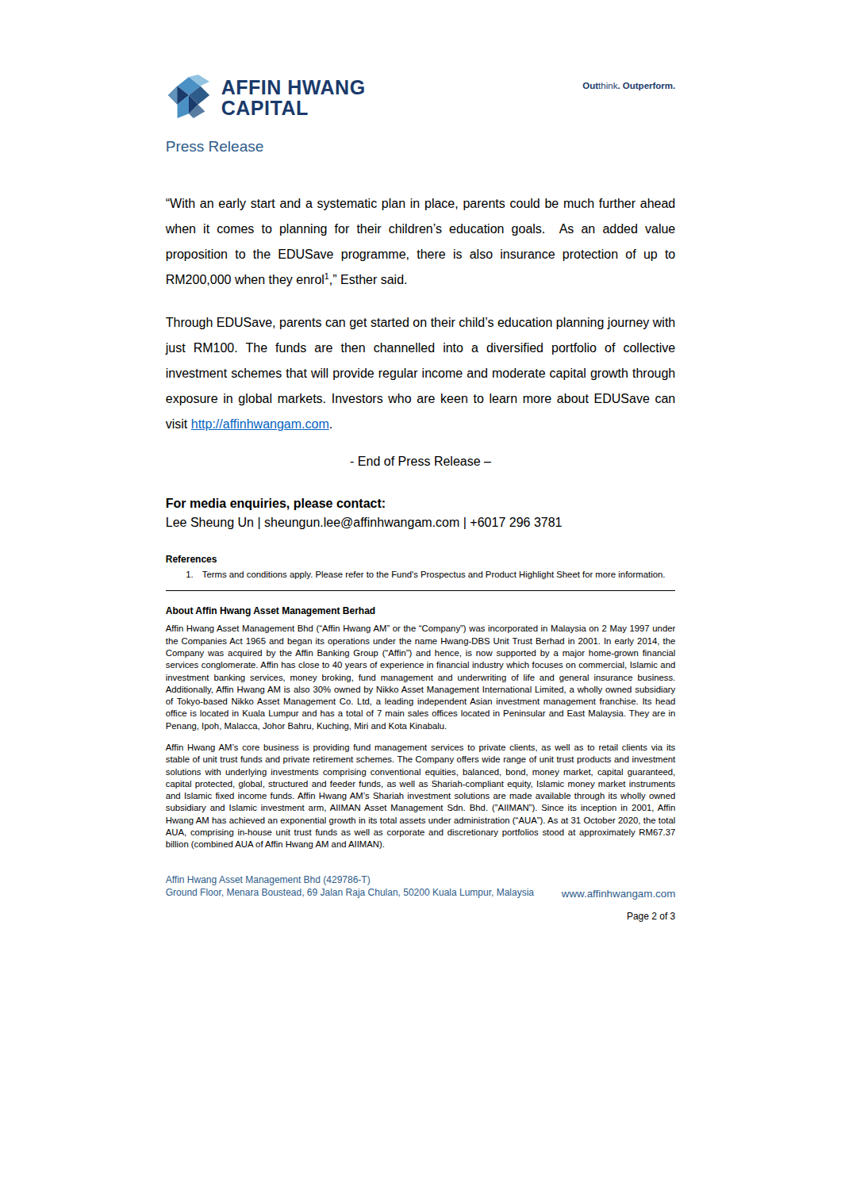AFFIN HWANG
CAPITAL
Outthink. Outperform.
Press Release
“With an early start and a systematic plan in place, parents could be much further ahead when it comes to planning for their children’s education goals. As an added value proposition to the EDUSave programme, there is also insurance protection of up to RM200,000 when they enrol1,” Esther said.
Through EDUSave, parents can get started on their child’s education planning journey with just RM100. The funds are then channelled into a diversified portfolio of collective investment schemes that will provide regular income and moderate capital growth through exposure in global markets. Investors who are keen to learn more about EDUSave can visit http://affinhwangam.com.
- End of Press Release –
For media enquiries, please contact:
Lee Sheung Un | sheungun.lee@affinhwangam.com | +6017 296 3781
References
Terms and conditions apply. Please refer to the Fund's Prospectus and Product Highlight Sheet for more information.
About Affin Hwang Asset Management Berhad
Affin Hwang Asset Management Bhd (“Affin Hwang AM” or the “Company”) was incorporated in Malaysia on 2 May 1997 under the Companies Act 1965 and began its operations under the name Hwang-DBS Unit Trust Berhad in 2001. In early 2014, the Company was acquired by the Affin Banking Group (“Affin”) and hence, is now supported by a major home-grown financial services conglomerate. Affin has close to 40 years of experience in financial industry which focuses on commercial, Islamic and investment banking services, money broking, fund management and underwriting of life and general insurance business. Additionally, Affin Hwang AM is also 30% owned by Nikko Asset Management International Limited, a wholly owned subsidiary of Tokyo-based Nikko Asset Management Co. Ltd, a leading independent Asian investment management franchise. Its head office is located in Kuala Lumpur and has a total of 7 main sales offices located in Peninsular and East Malaysia. They are in Penang, Ipoh, Malacca, Johor Bahru, Kuching, Miri and Kota Kinabalu.
Affin Hwang AM’s core business is providing fund management services to private clients, as well as to retail clients via its stable of unit trust funds and private retirement schemes. The Company offers wide range of unit trust products and investment solutions with underlying investments comprising conventional equities, balanced, bond, money market, capital guaranteed, capital protected, global, structured and feeder funds, as well as Shariah-compliant equity, Islamic money market instruments and Islamic fixed income funds. Affin Hwang AM’s Shariah investment solutions are made available through its wholly owned subsidiary and Islamic investment arm, AIIMAN Asset Management Sdn. Bhd. (”AIIMAN”). Since its inception in 2001, Affin Hwang AM has achieved an exponential growth in its total assets under administration (“AUA”). As at 31 October 2020, the total AUA, comprising in-house unit trust funds as well as corporate and discretionary portfolios stood at approximately RM67.37 billion (combined AUA of Affin Hwang AM and AIIMAN).
Affin Hwang Asset Management Bhd (429786-T)
Ground Floor, Menara Boustead, 69 Jalan Raja Chulan, 50200 Kuala Lumpur, Malaysia
www.affinhwangam.com
Page 2 of 3